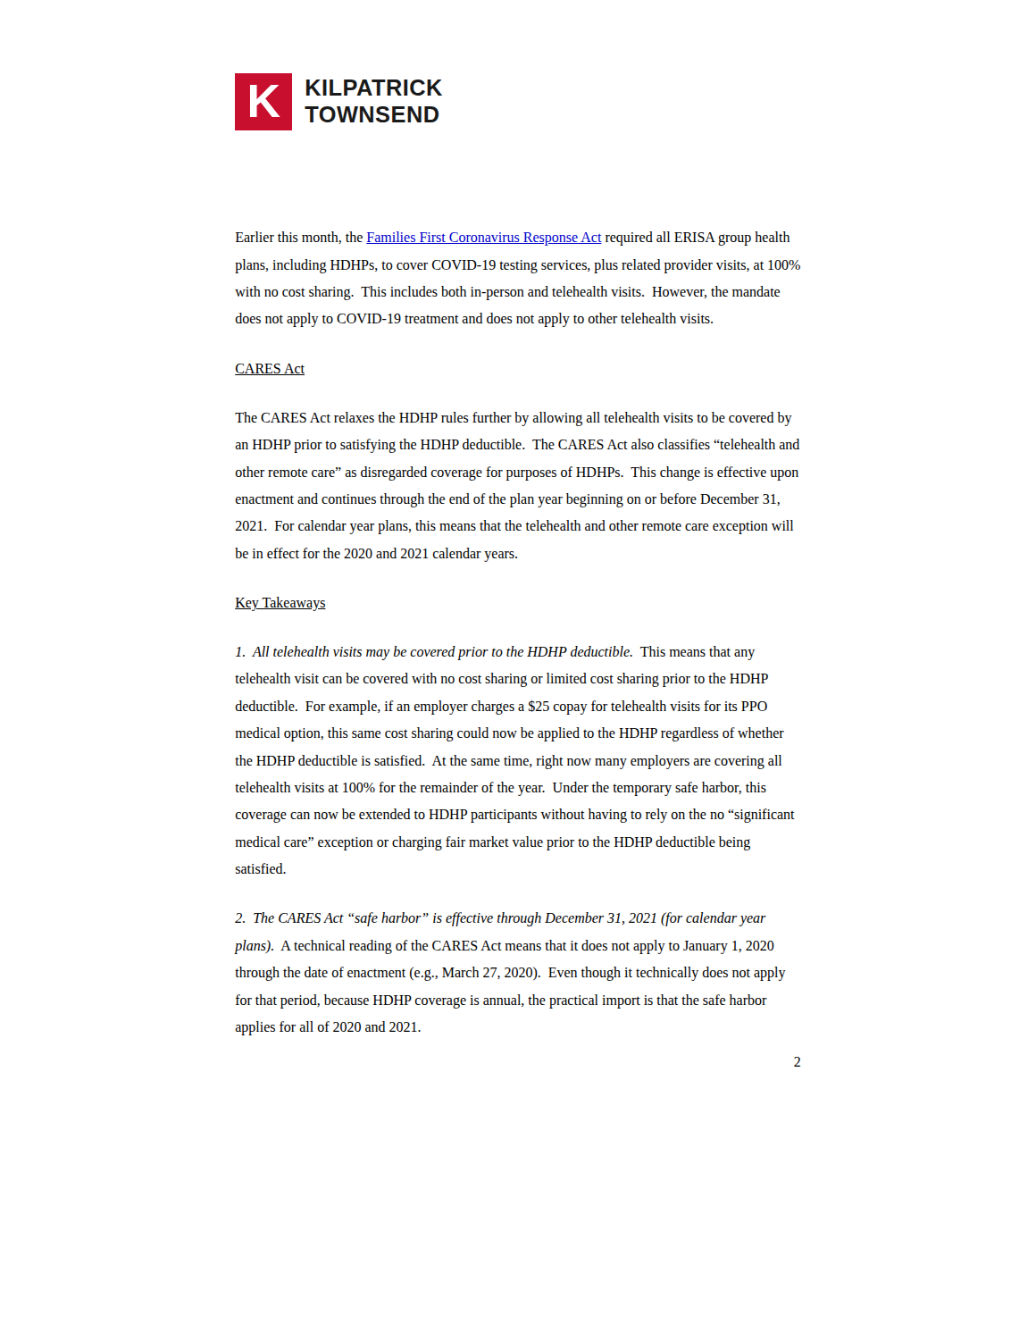| K | KILPATRICK TOWNSEND |
Earlier this month, the Families First Coronavirus Response Act required all ERISA group health plans, including HDHPs, to cover COVID-19 testing services, plus related provider visits, at 100% with no cost sharing. This includes both in-person and telehealth visits. However, the mandate does not apply to COVID-19 treatment and does not apply to other telehealth visits.
CARES Act
The CARES Act relaxes the HDHP rules further by allowing all telehealth visits to be covered by an HDHP prior to satisfying the HDHP deductible. The CARES Act also classifies “telehealth and other remote care” as disregarded coverage for purposes of HDHPs. This change is effective upon enactment and continues through the end of the plan year beginning on or before December 31, 2021. For calendar year plans, this means that the telehealth and other remote care exception will be in effect for the 2020 and 2021 calendar years.
Key Takeaways
1. All telehealth visits may be covered prior to the HDHP deductible. This means that any telehealth visit can be covered with no cost sharing or limited cost sharing prior to the HDHP deductible. For example, if an employer charges a $25 copay for telehealth visits for its PPO medical option, this same cost sharing could now be applied to the HDHP regardless of whether the HDHP deductible is satisfied. At the same time, right now many employers are covering all telehealth visits at 100% for the remainder of the year. Under the temporary safe harbor, this coverage can now be extended to HDHP participants without having to rely on the no “significant medical care” exception or charging fair market value prior to the HDHP deductible being satisfied.
2. The CARES Act “safe harbor” is effective through December 31, 2021 (for calendar year plans). A technical reading of the CARES Act means that it does not apply to January 1, 2020 through the date of enactment (e.g., March 27, 2020). Even though it technically does not apply for that period, because HDHP coverage is annual, the practical import is that the safe harbor applies for all of 2020 and 2021.
2